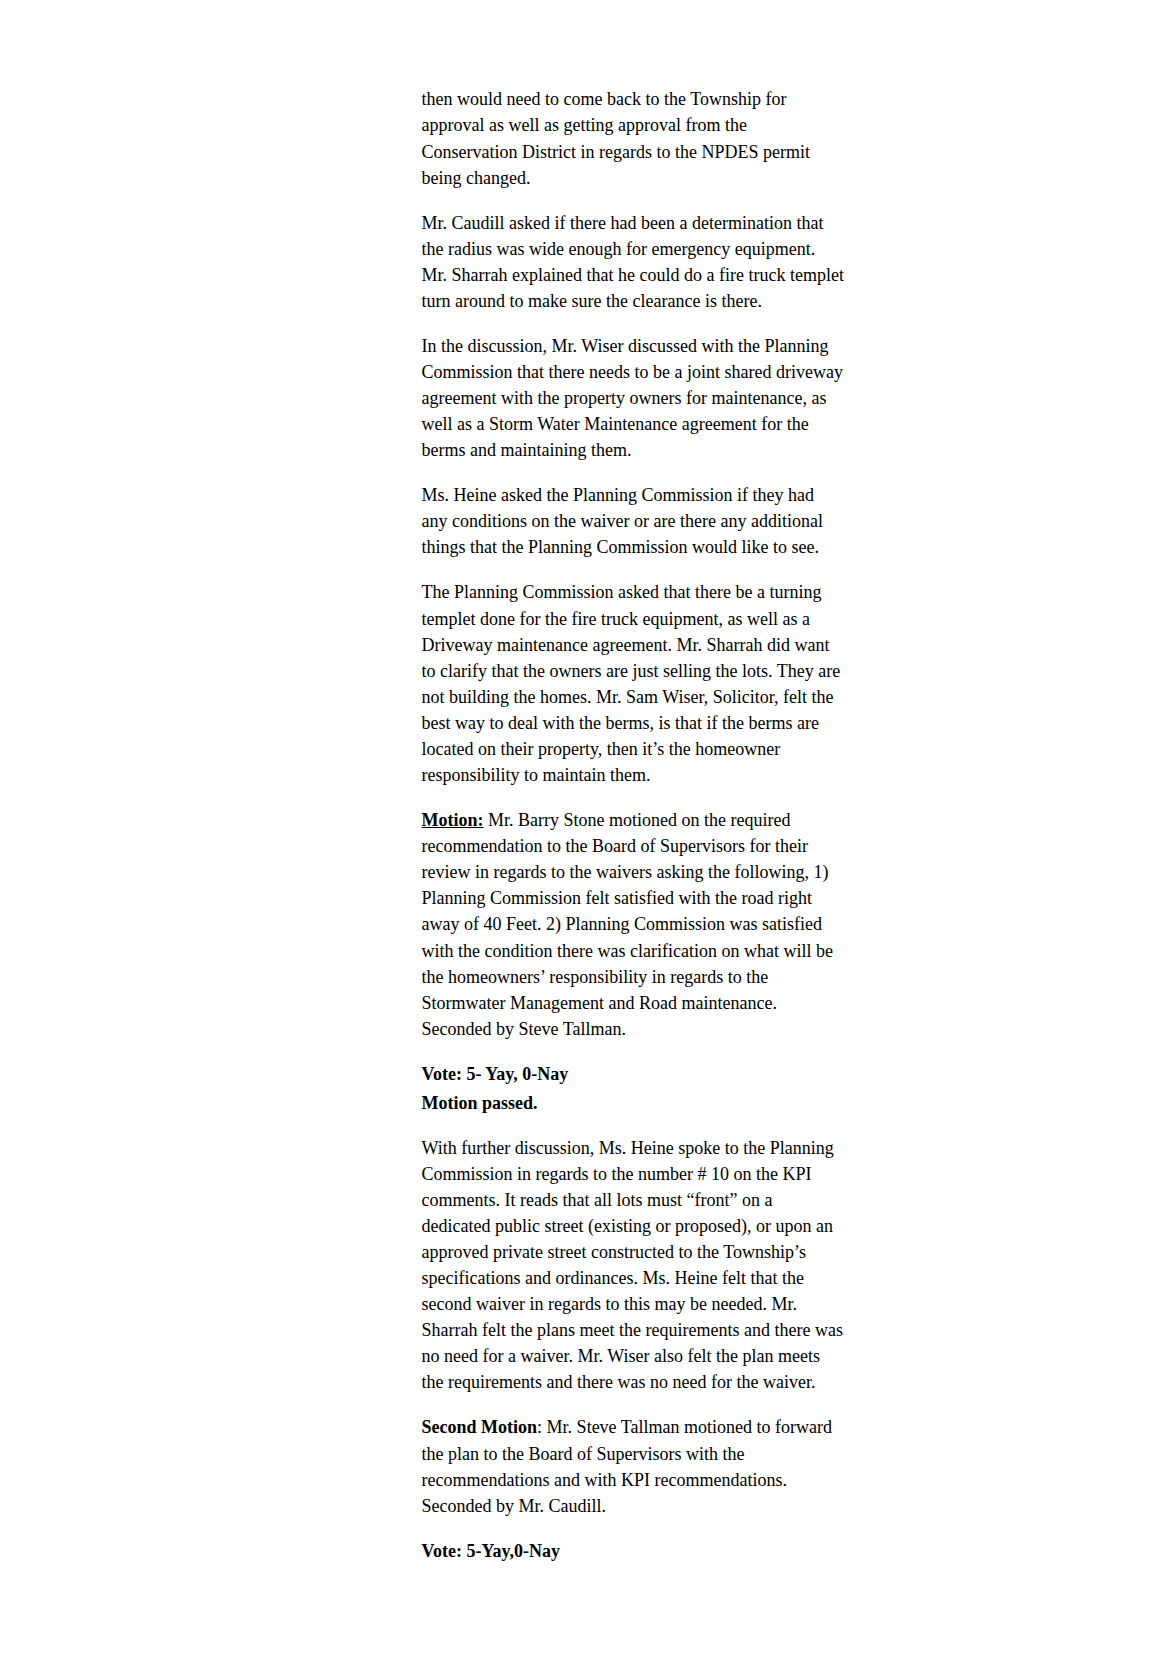then would need to come back to the Township for approval as well as getting approval from the Conservation District in regards to the NPDES permit being changed.
Mr. Caudill asked if there had been a determination that the radius was wide enough for emergency equipment. Mr. Sharrah explained that he could do a fire truck templet turn around to make sure the clearance is there.
In the discussion, Mr. Wiser discussed with the Planning Commission that there needs to be a joint shared driveway agreement with the property owners for maintenance, as well as a Storm Water Maintenance agreement for the berms and maintaining them.
Ms. Heine asked the Planning Commission if they had any conditions on the waiver or are there any additional things that the Planning Commission would like to see.
The Planning Commission asked that there be a turning templet done for the fire truck equipment, as well as a Driveway maintenance agreement. Mr. Sharrah did want to clarify that the owners are just selling the lots. They are not building the homes. Mr. Sam Wiser, Solicitor, felt the best way to deal with the berms, is that if the berms are located on their property, then it’s the homeowner responsibility to maintain them.
Motion: Mr. Barry Stone motioned on the required recommendation to the Board of Supervisors for their review in regards to the waivers asking the following, 1) Planning Commission felt satisfied with the road right away of 40 Feet. 2) Planning Commission was satisfied with the condition there was clarification on what will be the homeowners’ responsibility in regards to the Stormwater Management and Road maintenance. Seconded by Steve Tallman.
Vote: 5- Yay, 0-Nay
Motion passed.
With further discussion, Ms. Heine spoke to the Planning Commission in regards to the number # 10 on the KPI comments. It reads that all lots must “front” on a dedicated public street (existing or proposed), or upon an approved private street constructed to the Township’s specifications and ordinances. Ms. Heine felt that the second waiver in regards to this may be needed. Mr. Sharrah felt the plans meet the requirements and there was no need for a waiver. Mr. Wiser also felt the plan meets the requirements and there was no need for the waiver.
Second Motion: Mr. Steve Tallman motioned to forward the plan to the Board of Supervisors with the recommendations and with KPI recommendations. Seconded by Mr. Caudill.
Vote: 5-Yay,0-Nay